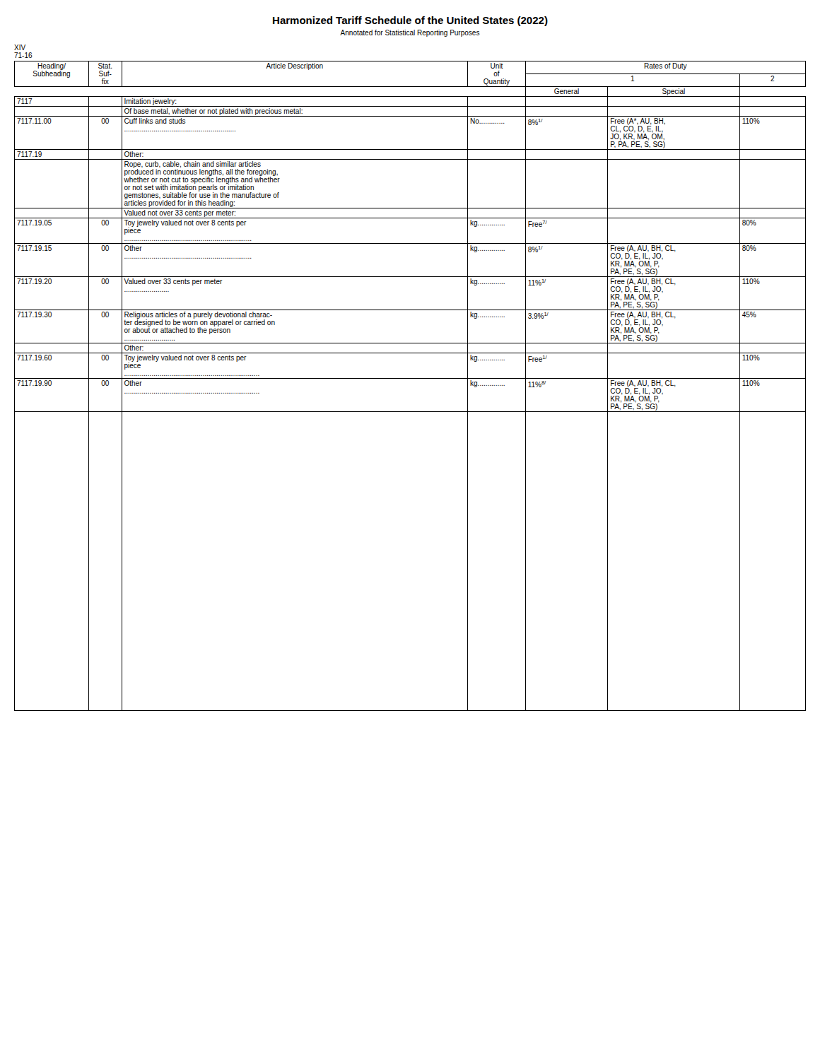Harmonized Tariff Schedule of the United States (2022)
Annotated for Statistical Reporting Purposes
XIV
71-16
| Heading/ Subheading | Stat. Suf- fix | Article Description | Unit of Quantity | Rates of Duty |
| --- | --- | --- | --- | --- |
| 1 | 2 |
| | General | Special | |
| 7117 | | Imitation jewelry: | | | | |
| | | Of base metal, whether or not plated with precious metal: | | | | |
| 7117.11.00 | 00 | Cuff links and studs ......................................................... | No............. | 8% 1/ | Free (A*, AU, BH, CL, CO, D, E, IL, JO, KR, MA, OM, P, PA, PE, S, SG) | 110% |
| 7117.19 | | Other: | | | | |
| | | Rope, curb, cable, chain and similar articles produced in continuous lengths, all the foregoing, whether or not cut to specific lengths and whether or not set with imitation pearls or imitation gemstones, suitable for use in the manufacture of articles provided for in this heading: | | | | |
| | | Valued not over 33 cents per meter: | | | | |
| 7117.19.05 | 00 | Toy jewelry valued not over 8 cents per piece ................................................................. | kg.............. | Free 7/ | | 80% |
| 7117.19.15 | 00 | Other ................................................................. | kg.............. | 8% 1/ | Free (A, AU, BH, CL, CO, D, E, IL, JO, KR, MA, OM, P, PA, PE, S, SG) | 80% |
| 7117.19.20 | 00 | Valued over 33 cents per meter ....................... | kg.............. | 11% 1/ | Free (A, AU, BH, CL, CO, D, E, IL, JO, KR, MA, OM, P, PA, PE, S, SG) | 110% |
| 7117.19.30 | 00 | Religious articles of a purely devotional charac- ter designed to be worn on apparel or carried on or about or attached to the person .......................... | kg.............. | 3.9% 1/ | Free (A, AU, BH, CL, CO, D, E, IL, JO, KR, MA, OM, P, PA, PE, S, SG) | 45% |
| | | Other: | | | | |
| 7117.19.60 | 00 | Toy jewelry valued not over 8 cents per piece ..................................................................... | kg.............. | Free 1/ | | 110% |
| 7117.19.90 | 00 | Other ..................................................................... | kg.............. | 11% 8/ | Free (A, AU, BH, CL, CO, D, E, IL, JO, KR, MA, OM, P, PA, PE, S, SG) | 110% |